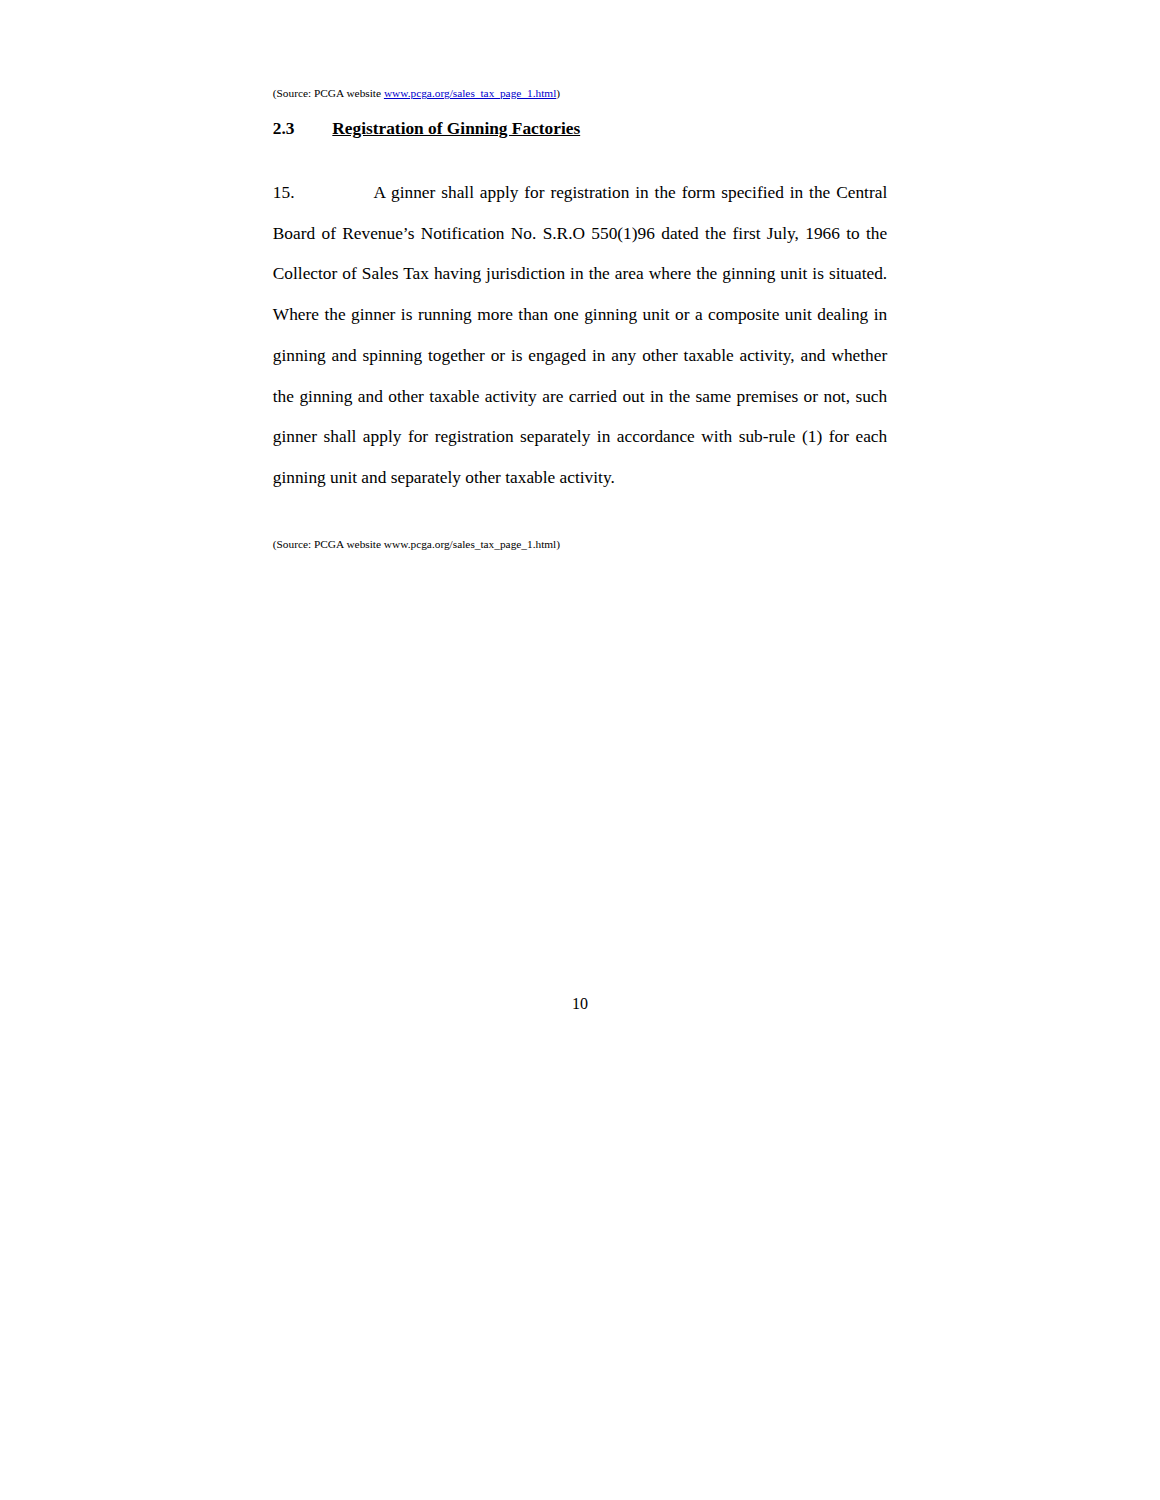(Source: PCGA website www.pcga.org/sales_tax_page_1.html)
2.3 Registration of Ginning Factories
15. A ginner shall apply for registration in the form specified in the Central Board of Revenue’s Notification No. S.R.O 550(1)96 dated the first July, 1966 to the Collector of Sales Tax having jurisdiction in the area where the ginning unit is situated. Where the ginner is running more than one ginning unit or a composite unit dealing in ginning and spinning together or is engaged in any other taxable activity, and whether the ginning and other taxable activity are carried out in the same premises or not, such ginner shall apply for registration separately in accordance with sub-rule (1) for each ginning unit and separately other taxable activity.
(Source: PCGA website www.pcga.org/sales_tax_page_1.html)
10